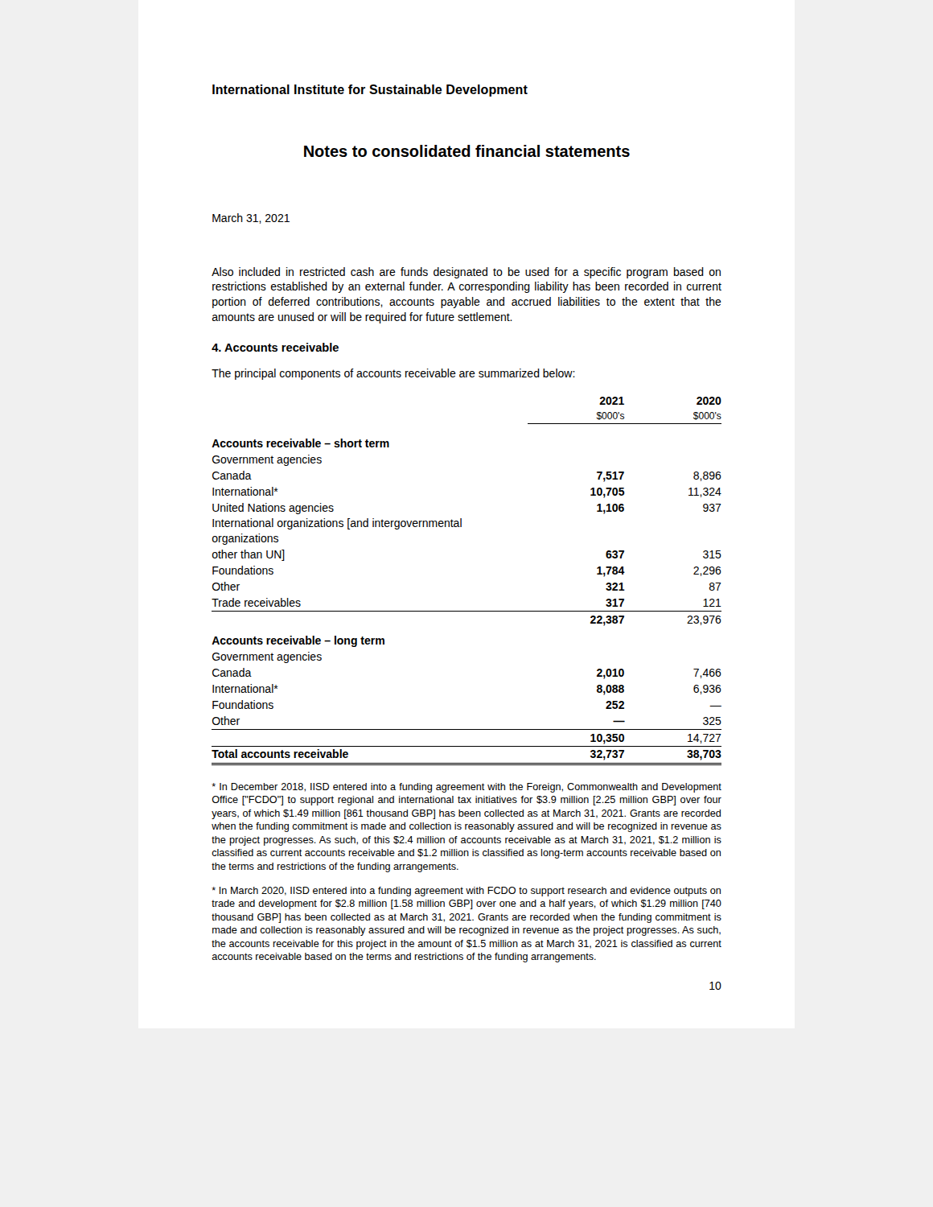International Institute for Sustainable Development
Notes to consolidated financial statements
March 31, 2021
Also included in restricted cash are funds designated to be used for a specific program based on restrictions established by an external funder. A corresponding liability has been recorded in current portion of deferred contributions, accounts payable and accrued liabilities to the extent that the amounts are unused or will be required for future settlement.
4. Accounts receivable
The principal components of accounts receivable are summarized below:
| | 2021 | 2020 |
| | $000's | $000's |
| Accounts receivable – short term | | |
| Government agencies | | |
| Canada | 7,517 | 8,896 |
| International* | 10,705 | 11,324 |
| United Nations agencies | 1,106 | 937 |
| International organizations [and intergovernmental organizations | | |
| other than UN] | 637 | 315 |
| Foundations | 1,784 | 2,296 |
| Other | 321 | 87 |
| Trade receivables | 317 | 121 |
| | 22,387 | 23,976 |
| Accounts receivable – long term | | |
| Government agencies | | |
| Canada | 2,010 | 7,466 |
| International* | 8,088 | 6,936 |
| Foundations | 252 | — |
| Other | — | 325 |
| | 10,350 | 14,727 |
| Total accounts receivable | 32,737 | 38,703 |
* In December 2018, IISD entered into a funding agreement with the Foreign, Commonwealth and Development Office ["FCDO"] to support regional and international tax initiatives for $3.9 million [2.25 million GBP] over four years, of which $1.49 million [861 thousand GBP] has been collected as at March 31, 2021. Grants are recorded when the funding commitment is made and collection is reasonably assured and will be recognized in revenue as the project progresses. As such, of this $2.4 million of accounts receivable as at March 31, 2021, $1.2 million is classified as current accounts receivable and $1.2 million is classified as long-term accounts receivable based on the terms and restrictions of the funding arrangements.
* In March 2020, IISD entered into a funding agreement with FCDO to support research and evidence outputs on trade and development for $2.8 million [1.58 million GBP] over one and a half years, of which $1.29 million [740 thousand GBP] has been collected as at March 31, 2021. Grants are recorded when the funding commitment is made and collection is reasonably assured and will be recognized in revenue as the project progresses. As such, the accounts receivable for this project in the amount of $1.5 million as at March 31, 2021 is classified as current accounts receivable based on the terms and restrictions of the funding arrangements.
10